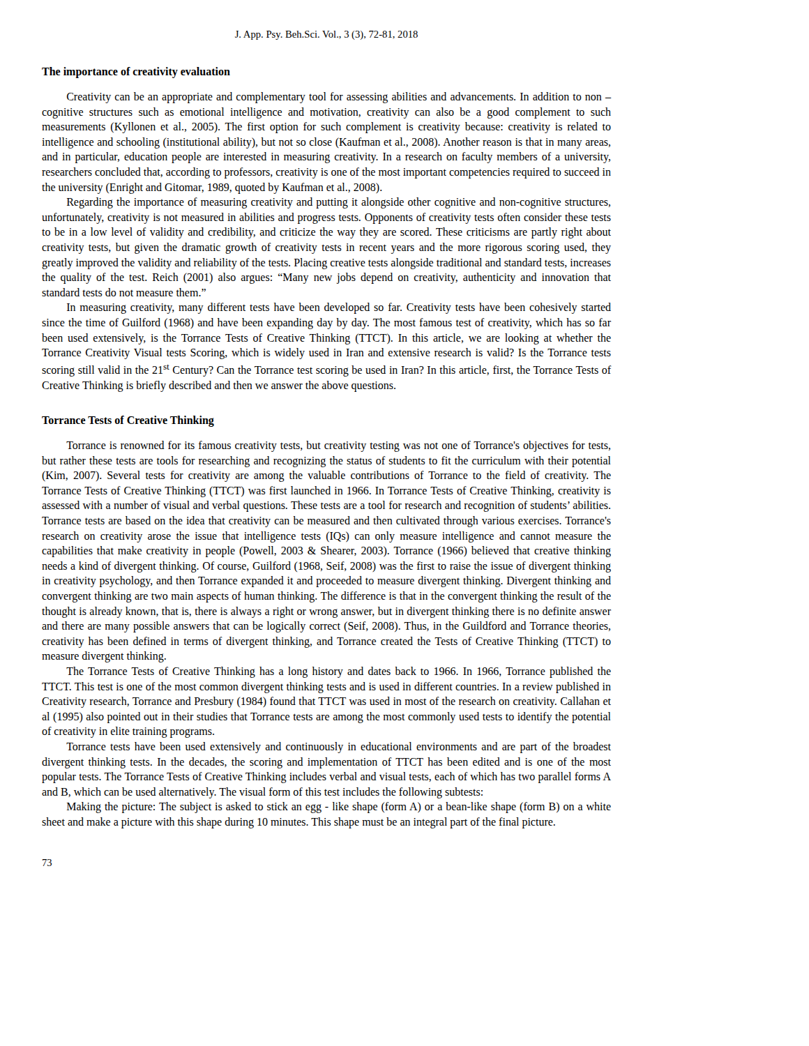J. App. Psy. Beh.Sci. Vol., 3 (3), 72-81, 2018
The importance of creativity evaluation
Creativity can be an appropriate and complementary tool for assessing abilities and advancements. In addition to non – cognitive structures such as emotional intelligence and motivation, creativity can also be a good complement to such measurements (Kyllonen et al., 2005). The first option for such complement is creativity because: creativity is related to intelligence and schooling (institutional ability), but not so close (Kaufman et al., 2008). Another reason is that in many areas, and in particular, education people are interested in measuring creativity. In a research on faculty members of a university, researchers concluded that, according to professors, creativity is one of the most important competencies required to succeed in the university (Enright and Gitomar, 1989, quoted by Kaufman et al., 2008).
Regarding the importance of measuring creativity and putting it alongside other cognitive and non-cognitive structures, unfortunately, creativity is not measured in abilities and progress tests. Opponents of creativity tests often consider these tests to be in a low level of validity and credibility, and criticize the way they are scored. These criticisms are partly right about creativity tests, but given the dramatic growth of creativity tests in recent years and the more rigorous scoring used, they greatly improved the validity and reliability of the tests. Placing creative tests alongside traditional and standard tests, increases the quality of the test. Reich (2001) also argues: “Many new jobs depend on creativity, authenticity and innovation that standard tests do not measure them.”
In measuring creativity, many different tests have been developed so far. Creativity tests have been cohesively started since the time of Guilford (1968) and have been expanding day by day. The most famous test of creativity, which has so far been used extensively, is the Torrance Tests of Creative Thinking (TTCT). In this article, we are looking at whether the Torrance Creativity Visual tests Scoring, which is widely used in Iran and extensive research is valid? Is the Torrance tests scoring still valid in the 21st Century? Can the Torrance test scoring be used in Iran? In this article, first, the Torrance Tests of Creative Thinking is briefly described and then we answer the above questions.
Torrance Tests of Creative Thinking
Torrance is renowned for its famous creativity tests, but creativity testing was not one of Torrance's objectives for tests, but rather these tests are tools for researching and recognizing the status of students to fit the curriculum with their potential (Kim, 2007). Several tests for creativity are among the valuable contributions of Torrance to the field of creativity. The Torrance Tests of Creative Thinking (TTCT) was first launched in 1966. In Torrance Tests of Creative Thinking, creativity is assessed with a number of visual and verbal questions. These tests are a tool for research and recognition of students’ abilities. Torrance tests are based on the idea that creativity can be measured and then cultivated through various exercises. Torrance's research on creativity arose the issue that intelligence tests (IQs) can only measure intelligence and cannot measure the capabilities that make creativity in people (Powell, 2003 & Shearer, 2003). Torrance (1966) believed that creative thinking needs a kind of divergent thinking. Of course, Guilford (1968, Seif, 2008) was the first to raise the issue of divergent thinking in creativity psychology, and then Torrance expanded it and proceeded to measure divergent thinking. Divergent thinking and convergent thinking are two main aspects of human thinking. The difference is that in the convergent thinking the result of the thought is already known, that is, there is always a right or wrong answer, but in divergent thinking there is no definite answer and there are many possible answers that can be logically correct (Seif, 2008). Thus, in the Guildford and Torrance theories, creativity has been defined in terms of divergent thinking, and Torrance created the Tests of Creative Thinking (TTCT) to measure divergent thinking.
The Torrance Tests of Creative Thinking has a long history and dates back to 1966. In 1966, Torrance published the TTCT. This test is one of the most common divergent thinking tests and is used in different countries. In a review published in Creativity research, Torrance and Presbury (1984) found that TTCT was used in most of the research on creativity. Callahan et al (1995) also pointed out in their studies that Torrance tests are among the most commonly used tests to identify the potential of creativity in elite training programs.
Torrance tests have been used extensively and continuously in educational environments and are part of the broadest divergent thinking tests. In the decades, the scoring and implementation of TTCT has been edited and is one of the most popular tests. The Torrance Tests of Creative Thinking includes verbal and visual tests, each of which has two parallel forms A and B, which can be used alternatively. The visual form of this test includes the following subtests:
Making the picture: The subject is asked to stick an egg - like shape (form A) or a bean-like shape (form B) on a white sheet and make a picture with this shape during 10 minutes. This shape must be an integral part of the final picture.
73